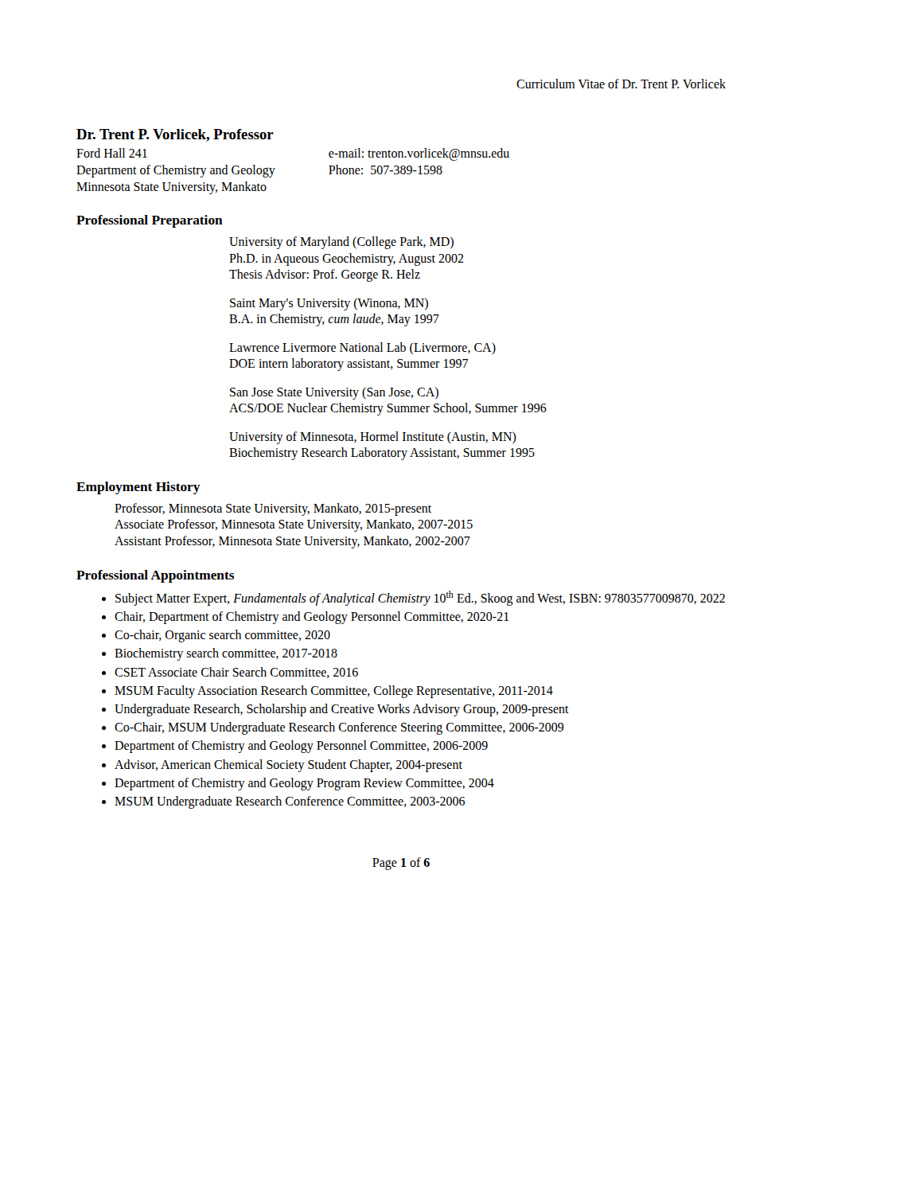Curriculum Vitae of Dr. Trent P. Vorlicek
Dr. Trent P. Vorlicek, Professor
| Ford Hall 241 | e-mail: trenton.vorlicek@mnsu.edu |
| Department of Chemistry and Geology | Phone: 507-389-1598 |
| Minnesota State University, Mankato | |
Professional Preparation
University of Maryland (College Park, MD)
Ph.D. in Aqueous Geochemistry, August 2002
Thesis Advisor: Prof. George R. Helz
Saint Mary's University (Winona, MN)
B.A. in Chemistry, cum laude, May 1997
Lawrence Livermore National Lab (Livermore, CA)
DOE intern laboratory assistant, Summer 1997
San Jose State University (San Jose, CA)
ACS/DOE Nuclear Chemistry Summer School, Summer 1996
University of Minnesota, Hormel Institute (Austin, MN)
Biochemistry Research Laboratory Assistant, Summer 1995
Employment History
Professor, Minnesota State University, Mankato, 2015-present
Associate Professor, Minnesota State University, Mankato, 2007-2015
Assistant Professor, Minnesota State University, Mankato, 2002-2007
Professional Appointments
Subject Matter Expert, Fundamentals of Analytical Chemistry 10th Ed., Skoog and West, ISBN: 97803577009870, 2022
Chair, Department of Chemistry and Geology Personnel Committee, 2020-21
Co-chair, Organic search committee, 2020
Biochemistry search committee, 2017-2018
CSET Associate Chair Search Committee, 2016
MSUM Faculty Association Research Committee, College Representative, 2011-2014
Undergraduate Research, Scholarship and Creative Works Advisory Group, 2009-present
Co-Chair, MSUM Undergraduate Research Conference Steering Committee, 2006-2009
Department of Chemistry and Geology Personnel Committee, 2006-2009
Advisor, American Chemical Society Student Chapter, 2004-present
Department of Chemistry and Geology Program Review Committee, 2004
MSUM Undergraduate Research Conference Committee, 2003-2006
Page 1 of 6